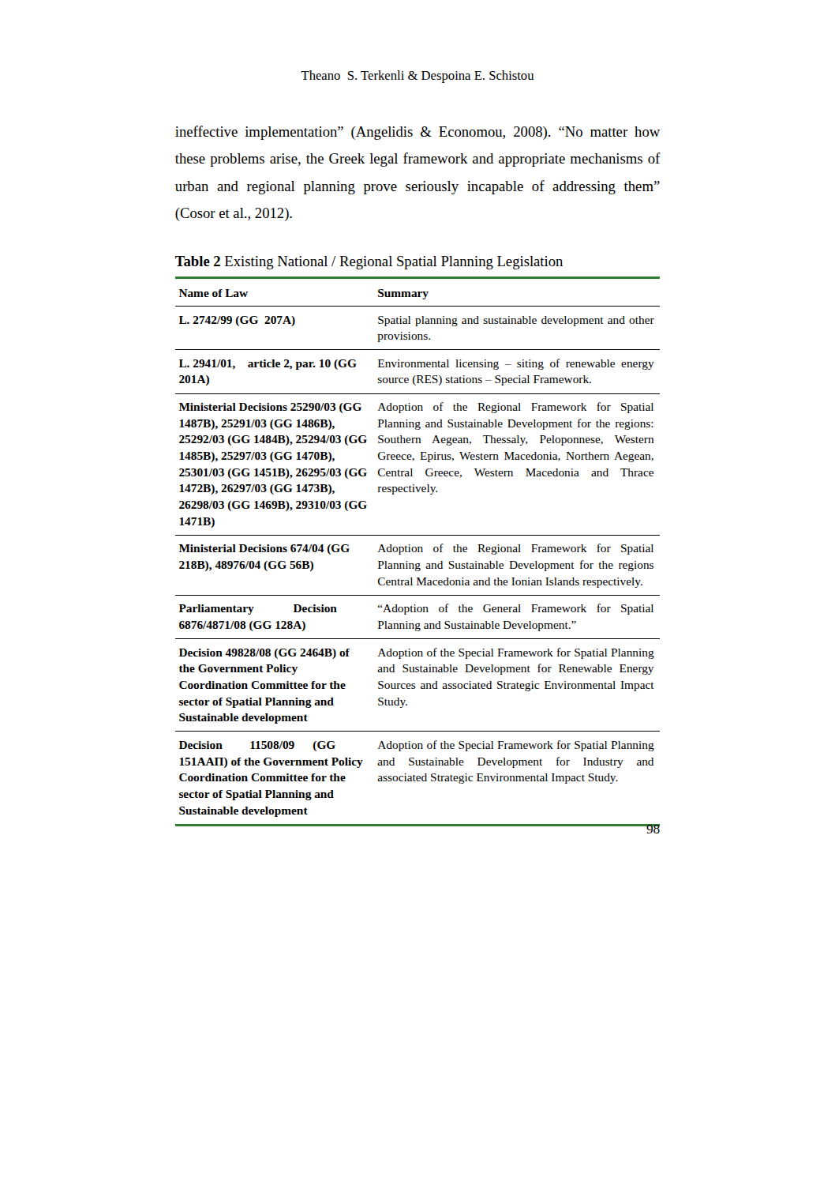Theano S. Terkenli & Despoina E. Schistou
ineffective implementation” (Angelidis & Economou, 2008). “No matter how these problems arise, the Greek legal framework and appropriate mechanisms of urban and regional planning prove seriously incapable of addressing them” (Cosor et al., 2012).
Table 2 Existing National / Regional Spatial Planning Legislation
| Name of Law | Summary |
| --- | --- |
| L. 2742/99 (GG 207A) | Spatial planning and sustainable development and other provisions. |
| L. 2941/01, article 2, par. 10 (GG 201A) | Environmental licensing – siting of renewable energy source (RES) stations – Special Framework. |
| Ministerial Decisions 25290/03 (GG 1487B), 25291/03 (GG 1486B), 25292/03 (GG 1484B), 25294/03 (GG 1485B), 25297/03 (GG 1470B), 25301/03 (GG 1451B), 26295/03 (GG 1472B), 26297/03 (GG 1473B), 26298/03 (GG 1469B), 29310/03 (GG 1471B) | Adoption of the Regional Framework for Spatial Planning and Sustainable Development for the regions: Southern Aegean, Thessaly, Peloponnese, Western Greece, Epirus, Western Macedonia, Northern Aegean, Central Greece, Western Macedonia and Thrace respectively. |
| Ministerial Decisions 674/04 (GG 218B), 48976/04 (GG 56B) | Adoption of the Regional Framework for Spatial Planning and Sustainable Development for the regions Central Macedonia and the Ionian Islands respectively. |
| Parliamentary Decision 6876/4871/08 (GG 128A) | “Adoption of the General Framework for Spatial Planning and Sustainable Development.” |
| Decision 49828/08 (GG 2464B) of the Government Policy Coordination Committee for the sector of Spatial Planning and Sustainable development | Adoption of the Special Framework for Spatial Planning and Sustainable Development for Renewable Energy Sources and associated Strategic Environmental Impact Study. |
| Decision 11508/09 (GG 151ΑΑΠ) of the Government Policy Coordination Committee for the sector of Spatial Planning and Sustainable development | Adoption of the Special Framework for Spatial Planning and Sustainable Development for Industry and associated Strategic Environmental Impact Study. |
98